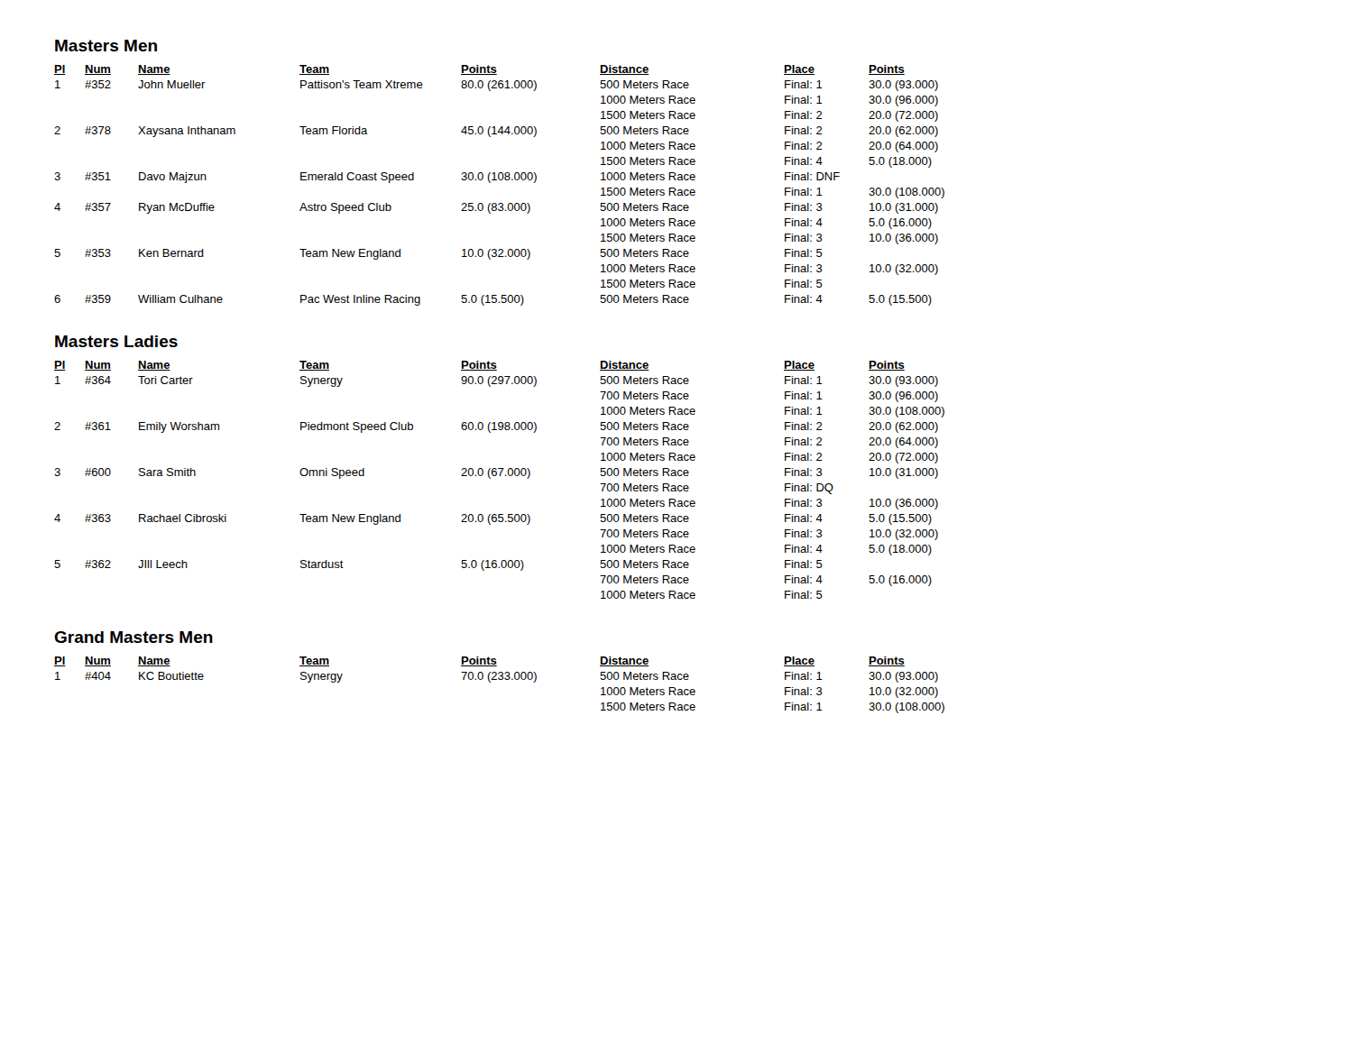Masters Men
| Pl | Num | Name | Team | Points | Distance | Place | Points |
| --- | --- | --- | --- | --- | --- | --- | --- |
| 1 | #352 | John Mueller | Pattison's Team Xtreme | 80.0 (261.000) | 500 Meters Race | Final: 1 | 30.0 (93.000) |
| | | | | | 1000 Meters Race | Final: 1 | 30.0 (96.000) |
| | | | | | 1500 Meters Race | Final: 2 | 20.0 (72.000) |
| 2 | #378 | Xaysana Inthanam | Team Florida | 45.0 (144.000) | 500 Meters Race | Final: 2 | 20.0 (62.000) |
| | | | | | 1000 Meters Race | Final: 2 | 20.0 (64.000) |
| | | | | | 1500 Meters Race | Final: 4 | 5.0 (18.000) |
| 3 | #351 | Davo Majzun | Emerald Coast Speed | 30.0 (108.000) | 1000 Meters Race | Final: DNF | |
| | | | | | 1500 Meters Race | Final: 1 | 30.0 (108.000) |
| 4 | #357 | Ryan McDuffie | Astro Speed Club | 25.0 (83.000) | 500 Meters Race | Final: 3 | 10.0 (31.000) |
| | | | | | 1000 Meters Race | Final: 4 | 5.0 (16.000) |
| | | | | | 1500 Meters Race | Final: 3 | 10.0 (36.000) |
| 5 | #353 | Ken Bernard | Team New England | 10.0 (32.000) | 500 Meters Race | Final: 5 | |
| | | | | | 1000 Meters Race | Final: 3 | 10.0 (32.000) |
| | | | | | 1500 Meters Race | Final: 5 | |
| 6 | #359 | William Culhane | Pac West Inline Racing | 5.0 (15.500) | 500 Meters Race | Final: 4 | 5.0 (15.500) |
Masters Ladies
| Pl | Num | Name | Team | Points | Distance | Place | Points |
| --- | --- | --- | --- | --- | --- | --- | --- |
| 1 | #364 | Tori Carter | Synergy | 90.0 (297.000) | 500 Meters Race | Final: 1 | 30.0 (93.000) |
| | | | | | 700 Meters Race | Final: 1 | 30.0 (96.000) |
| | | | | | 1000 Meters Race | Final: 1 | 30.0 (108.000) |
| 2 | #361 | Emily Worsham | Piedmont Speed Club | 60.0 (198.000) | 500 Meters Race | Final: 2 | 20.0 (62.000) |
| | | | | | 700 Meters Race | Final: 2 | 20.0 (64.000) |
| | | | | | 1000 Meters Race | Final: 2 | 20.0 (72.000) |
| 3 | #600 | Sara Smith | Omni Speed | 20.0 (67.000) | 500 Meters Race | Final: 3 | 10.0 (31.000) |
| | | | | | 700 Meters Race | Final: DQ | |
| | | | | | 1000 Meters Race | Final: 3 | 10.0 (36.000) |
| 4 | #363 | Rachael Cibroski | Team New England | 20.0 (65.500) | 500 Meters Race | Final: 4 | 5.0 (15.500) |
| | | | | | 700 Meters Race | Final: 3 | 10.0 (32.000) |
| | | | | | 1000 Meters Race | Final: 4 | 5.0 (18.000) |
| 5 | #362 | JIll Leech | Stardust | 5.0 (16.000) | 500 Meters Race | Final: 5 | |
| | | | | | 700 Meters Race | Final: 4 | 5.0 (16.000) |
| | | | | | 1000 Meters Race | Final: 5 | |
Grand Masters Men
| Pl | Num | Name | Team | Points | Distance | Place | Points |
| --- | --- | --- | --- | --- | --- | --- | --- |
| 1 | #404 | KC Boutiette | Synergy | 70.0 (233.000) | 500 Meters Race | Final: 1 | 30.0 (93.000) |
| | | | | | 1000 Meters Race | Final: 3 | 10.0 (32.000) |
| | | | | | 1500 Meters Race | Final: 1 | 30.0 (108.000) |